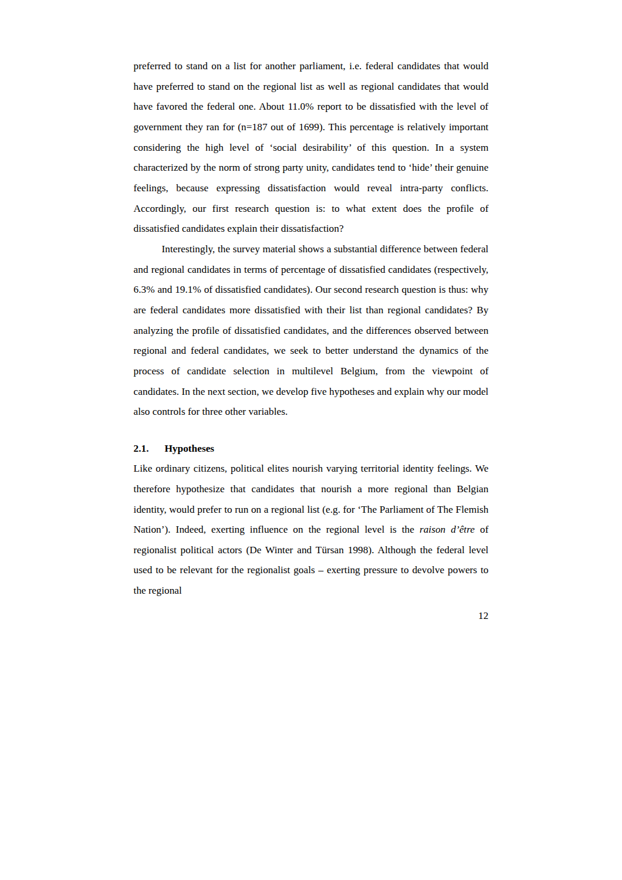preferred to stand on a list for another parliament, i.e. federal candidates that would have preferred to stand on the regional list as well as regional candidates that would have favored the federal one. About 11.0% report to be dissatisfied with the level of government they ran for (n=187 out of 1699). This percentage is relatively important considering the high level of ‘social desirability’ of this question. In a system characterized by the norm of strong party unity, candidates tend to ‘hide’ their genuine feelings, because expressing dissatisfaction would reveal intra-party conflicts. Accordingly, our first research question is: to what extent does the profile of dissatisfied candidates explain their dissatisfaction?
Interestingly, the survey material shows a substantial difference between federal and regional candidates in terms of percentage of dissatisfied candidates (respectively, 6.3% and 19.1% of dissatisfied candidates). Our second research question is thus: why are federal candidates more dissatisfied with their list than regional candidates? By analyzing the profile of dissatisfied candidates, and the differences observed between regional and federal candidates, we seek to better understand the dynamics of the process of candidate selection in multilevel Belgium, from the viewpoint of candidates. In the next section, we develop five hypotheses and explain why our model also controls for three other variables.
2.1. Hypotheses
Like ordinary citizens, political elites nourish varying territorial identity feelings. We therefore hypothesize that candidates that nourish a more regional than Belgian identity, would prefer to run on a regional list (e.g. for ‘The Parliament of The Flemish Nation’). Indeed, exerting influence on the regional level is the raison d’être of regionalist political actors (De Winter and Türsan 1998). Although the federal level used to be relevant for the regionalist goals – exerting pressure to devolve powers to the regional
12